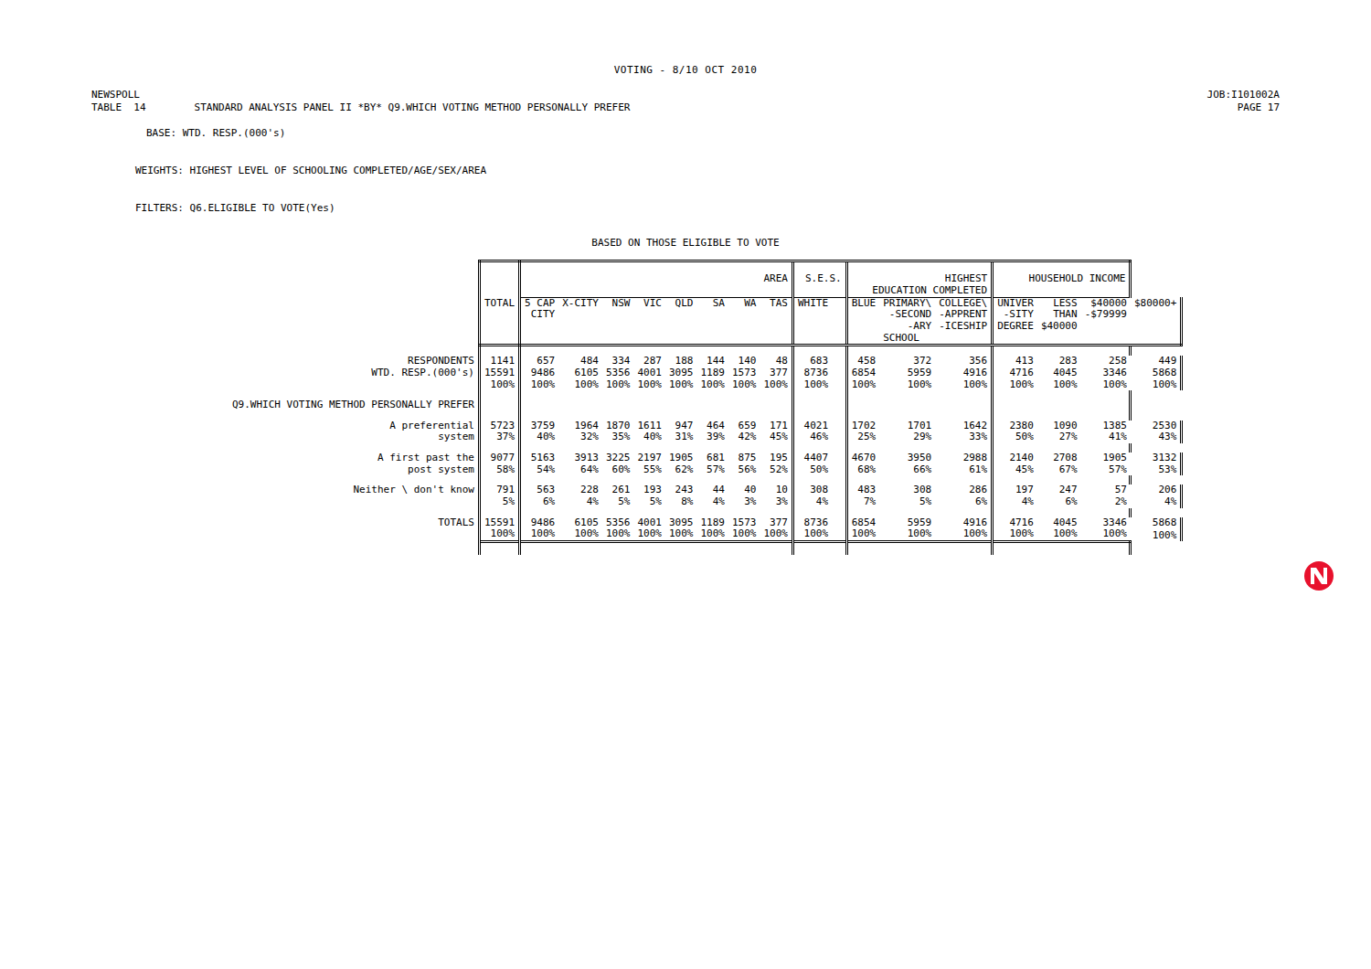VOTING - 8/10 OCT 2010
NEWSPOLL JOB:I101002A
TABLE 14 STANDARD ANALYSIS PANEL II *BY* Q9.WHICH VOTING METHOD PERSONALLY PREFER PAGE 17
BASE: WTD. RESP.(000's)
WEIGHTS: HIGHEST LEVEL OF SCHOOLING COMPLETED/AGE/SEX/AREA
FILTERS: Q6.ELIGIBLE TO VOTE(Yes)
BASED ON THOSE ELIGIBLE TO VOTE
| | | AREA | S.E.S. | HIGHEST | HOUSEHOLD INCOME |
| | | | | EDUCATION COMPLETED | |
| | TOTAL | 5 CAP | X-CITY | NSW | VIC | QLD | SA | WA | TAS | WHITE | | BLUE | PRIMARY\ | COLLEGE\ | UNIVER | LESS | $40000 | $80000+ |
| | | CITY | | | | | | | | | | | -SECOND | -APPRENT | -SITY | THAN | -$79999 | |
| | | | | | | | | | | | | | -ARY | -ICESHIP | DEGREE | $40000 | | |
| | | | | | | | | | | | | | SCHOOL | | | | | |
| RESPONDENTS | 1141 | 657 | 484 | 334 | 287 | 188 | 144 | 140 | 48 | 683 | | 458 | 372 | 356 | 413 | 283 | 258 | 449 |
| WTD. RESP.(000's) | 15591 | 9486 | 6105 | 5356 | 4001 | 3095 | 1189 | 1573 | 377 | 8736 | | 6854 | 5959 | 4916 | 4716 | 4045 | 3346 | 5868 |
| | 100% | 100% | 100% | 100% | 100% | 100% | 100% | 100% | 100% | 100% | | 100% | 100% | 100% | 100% | 100% | 100% | 100% |
| Q9.WHICH VOTING METHOD PERSONALLY PREFER | | | | | |
| A preferential | 5723 | 3759 | 1964 | 1870 | 1611 | 947 | 464 | 659 | 171 | 4021 | | 1702 | 1701 | 1642 | 2380 | 1090 | 1385 | 2530 |
| system | 37% | 40% | 32% | 35% | 40% | 31% | 39% | 42% | 45% | 46% | | 25% | 29% | 33% | 50% | 27% | 41% | 43% |
| A first past the | 9077 | 5163 | 3913 | 3225 | 2197 | 1905 | 681 | 875 | 195 | 4407 | | 4670 | 3950 | 2988 | 2140 | 2708 | 1905 | 3132 |
| post system | 58% | 54% | 64% | 60% | 55% | 62% | 57% | 56% | 52% | 50% | | 68% | 66% | 61% | 45% | 67% | 57% | 53% |
| Neither \ don't know | 791 | 563 | 228 | 261 | 193 | 243 | 44 | 40 | 10 | 308 | | 483 | 308 | 286 | 197 | 247 | 57 | 206 |
| | 5% | 6% | 4% | 5% | 5% | 8% | 4% | 3% | 3% | 4% | | 7% | 5% | 6% | 4% | 6% | 2% | 4% |
| TOTALS | 15591 | 9486 | 6105 | 5356 | 4001 | 3095 | 1189 | 1573 | 377 | 8736 | | 6854 | 5959 | 4916 | 4716 | 4045 | 3346 | 5868 |
| | 100% | 100% | 100% | 100% | 100% | 100% | 100% | 100% | 100% | 100% | | 100% | 100% | 100% | 100% | 100% | 100% | 100% |